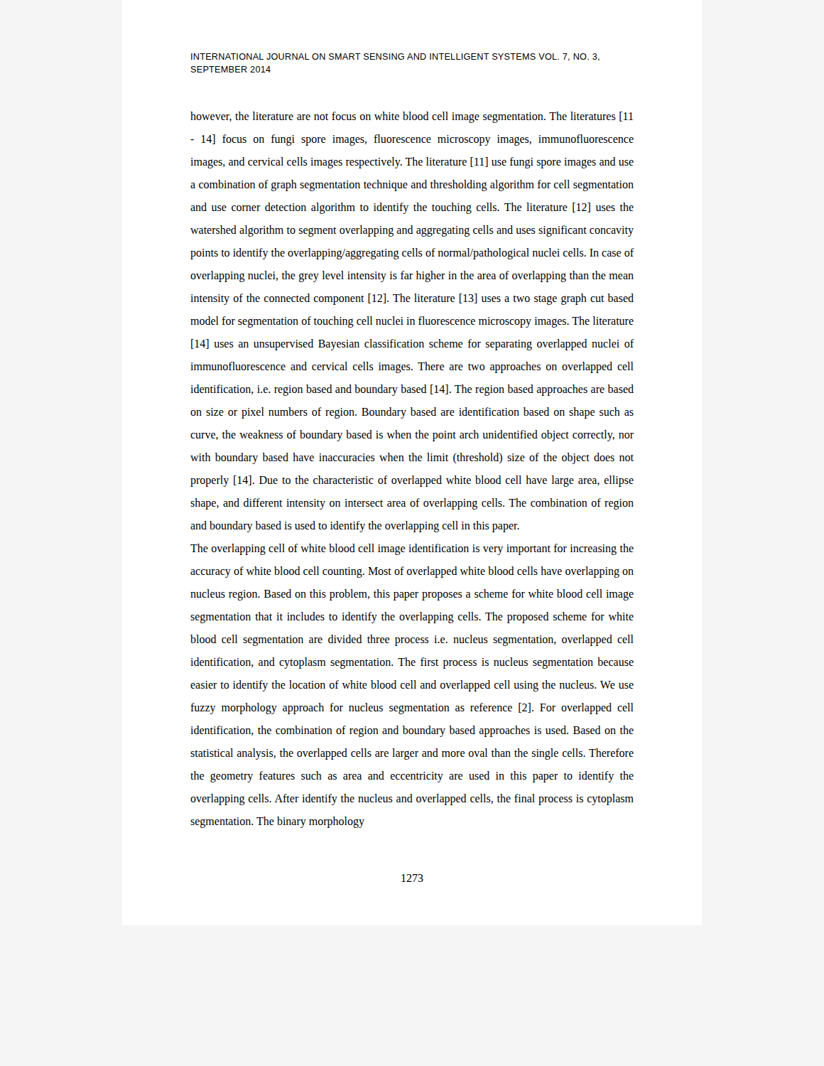International Journal on Smart Sensing and Intelligent Systems Vol. 7, No. 3, September 2014
however, the literature are not focus on white blood cell image segmentation. The literatures [11 - 14] focus on fungi spore images, fluorescence microscopy images, immunofluorescence images, and cervical cells images respectively. The literature [11] use fungi spore images and use a combination of graph segmentation technique and thresholding algorithm for cell segmentation and use corner detection algorithm to identify the touching cells. The literature [12] uses the watershed algorithm to segment overlapping and aggregating cells and uses significant concavity points to identify the overlapping/aggregating cells of normal/pathological nuclei cells. In case of overlapping nuclei, the grey level intensity is far higher in the area of overlapping than the mean intensity of the connected component [12]. The literature [13] uses a two stage graph cut based model for segmentation of touching cell nuclei in fluorescence microscopy images. The literature [14] uses an unsupervised Bayesian classification scheme for separating overlapped nuclei of immunofluorescence and cervical cells images. There are two approaches on overlapped cell identification, i.e. region based and boundary based [14]. The region based approaches are based on size or pixel numbers of region. Boundary based are identification based on shape such as curve, the weakness of boundary based is when the point arch unidentified object correctly, nor with boundary based have inaccuracies when the limit (threshold) size of the object does not properly [14]. Due to the characteristic of overlapped white blood cell have large area, ellipse shape, and different intensity on intersect area of overlapping cells. The combination of region and boundary based is used to identify the overlapping cell in this paper.
The overlapping cell of white blood cell image identification is very important for increasing the accuracy of white blood cell counting. Most of overlapped white blood cells have overlapping on nucleus region. Based on this problem, this paper proposes a scheme for white blood cell image segmentation that it includes to identify the overlapping cells. The proposed scheme for white blood cell segmentation are divided three process i.e. nucleus segmentation, overlapped cell identification, and cytoplasm segmentation. The first process is nucleus segmentation because easier to identify the location of white blood cell and overlapped cell using the nucleus. We use fuzzy morphology approach for nucleus segmentation as reference [2]. For overlapped cell identification, the combination of region and boundary based approaches is used. Based on the statistical analysis, the overlapped cells are larger and more oval than the single cells. Therefore the geometry features such as area and eccentricity are used in this paper to identify the overlapping cells. After identify the nucleus and overlapped cells, the final process is cytoplasm segmentation. The binary morphology
1273